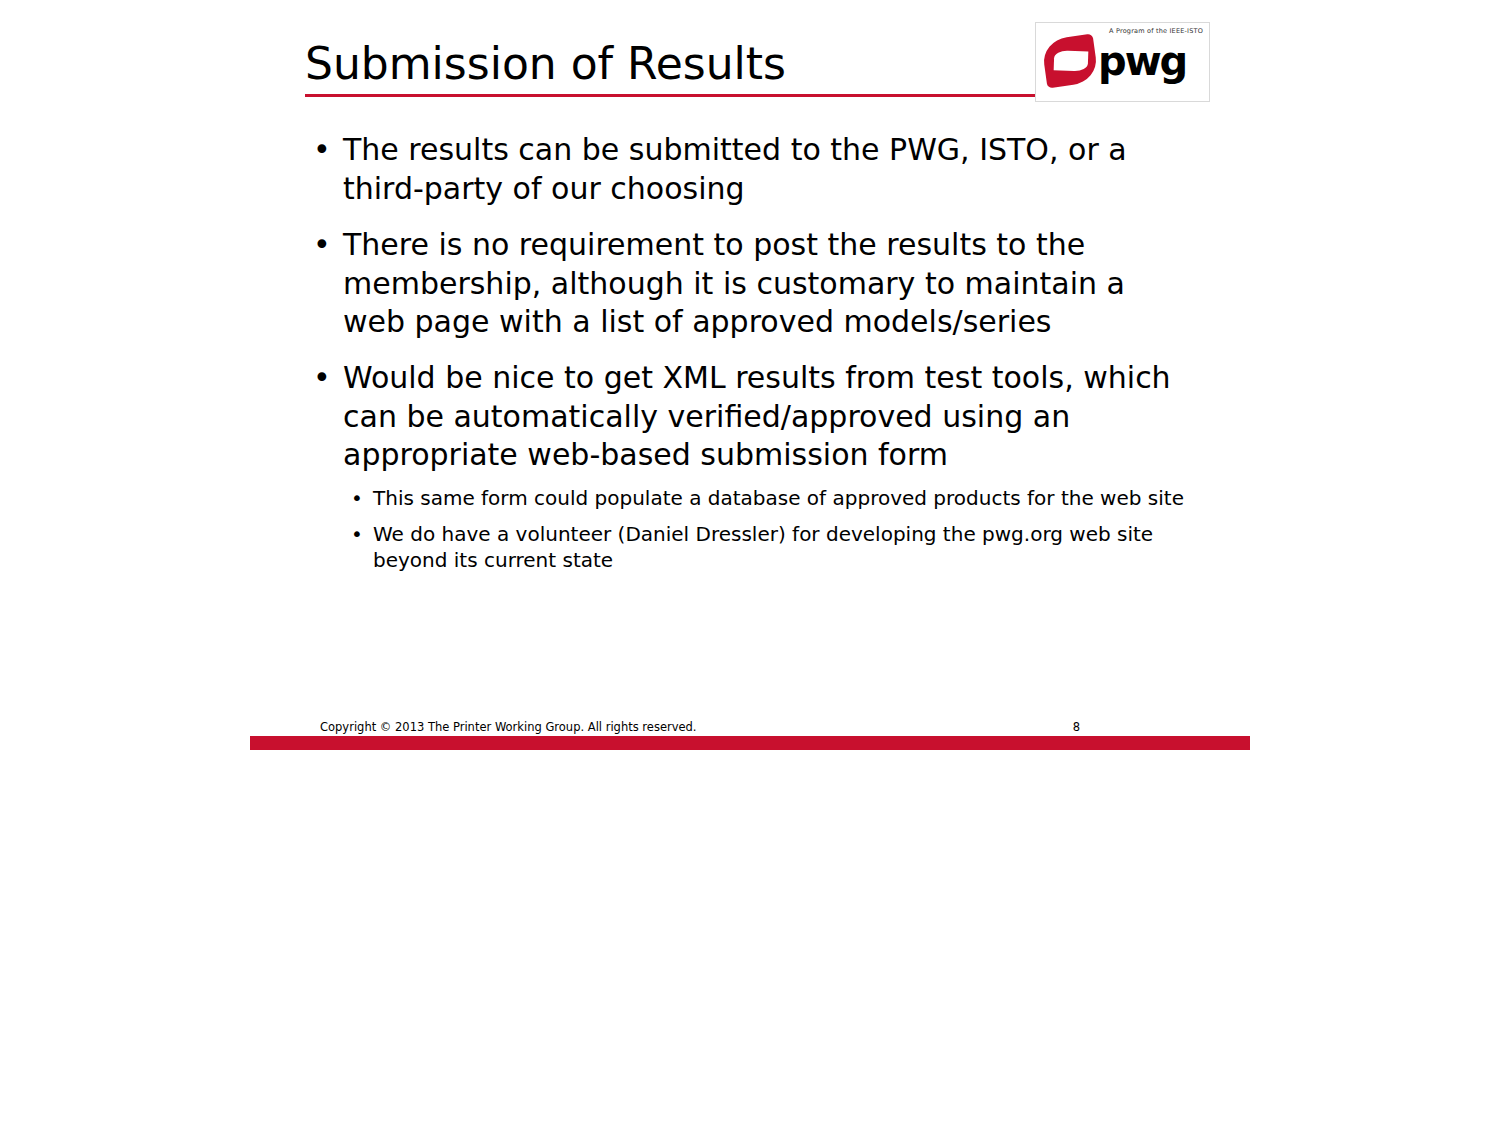A Program of the IEEE-ISTO
pwg
Submission of Results
The results can be submitted to the PWG, ISTO, or a third-party of our choosing
There is no requirement to post the results to the membership, although it is customary to maintain a web page with a list of approved models/series
Would be nice to get XML results from test tools, which can be automatically verified/approved using an appropriate web-based submission form
This same form could populate a database of approved products for the web site
We do have a volunteer (Daniel Dressler) for developing the pwg.org web site beyond its current state
Copyright © 2013 The Printer Working Group. All rights reserved.
8